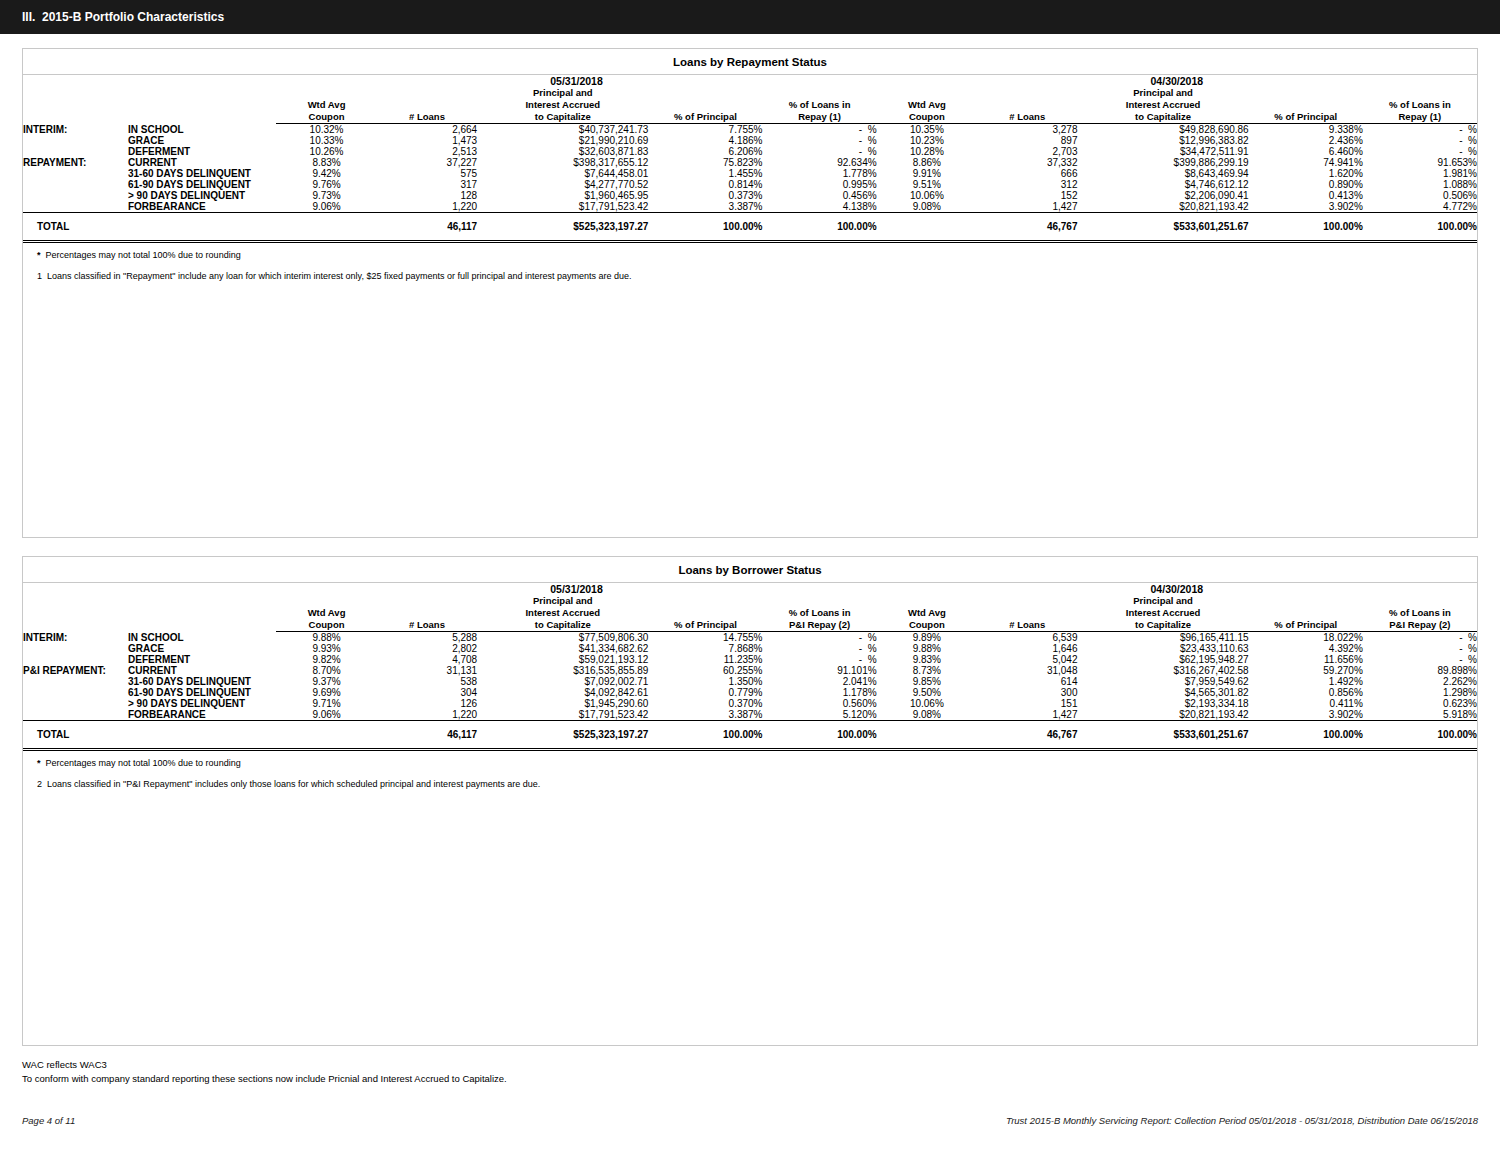III. 2015-B Portfolio Characteristics
Loans by Repayment Status
| | | 05/31/2018 | 04/30/2018 |
| | | Wtd Avg Coupon | # Loans | Principal and Interest Accrued to Capitalize | % of Principal | % of Loans in Repay (1) | Wtd Avg Coupon | # Loans | Principal and Interest Accrued to Capitalize | % of Principal | % of Loans in Repay (1) |
| INTERIM: | IN SCHOOL | 10.32% | 2,664 | $40,737,241.73 | 7.755% | - % | 10.35% | 3,278 | $49,828,690.86 | 9.338% | - % |
| | GRACE | 10.33% | 1,473 | $21,990,210.69 | 4.186% | - % | 10.23% | 897 | $12,996,383.82 | 2.436% | - % |
| | DEFERMENT | 10.26% | 2,513 | $32,603,871.83 | 6.206% | - % | 10.28% | 2,703 | $34,472,511.91 | 6.460% | - % |
| REPAYMENT: | CURRENT | 8.83% | 37,227 | $398,317,655.12 | 75.823% | 92.634% | 8.86% | 37,332 | $399,886,299.19 | 74.941% | 91.653% |
| | 31-60 DAYS DELINQUENT | 9.42% | 575 | $7,644,458.01 | 1.455% | 1.778% | 9.91% | 666 | $8,643,469.94 | 1.620% | 1.981% |
| | 61-90 DAYS DELINQUENT | 9.76% | 317 | $4,277,770.52 | 0.814% | 0.995% | 9.51% | 312 | $4,746,612.12 | 0.890% | 1.088% |
| | > 90 DAYS DELINQUENT | 9.73% | 128 | $1,960,465.95 | 0.373% | 0.456% | 10.06% | 152 | $2,206,090.41 | 0.413% | 0.506% |
| | FORBEARANCE | 9.06% | 1,220 | $17,791,523.42 | 3.387% | 4.138% | 9.08% | 1,427 | $20,821,193.42 | 3.902% | 4.772% |
| TOTAL | | | 46,117 | $525,323,197.27 | 100.00% | 100.00% | | 46,767 | $533,601,251.67 | 100.00% | 100.00% |
* Percentages may not total 100% due to rounding
1 Loans classified in "Repayment" include any loan for which interim interest only, $25 fixed payments or full principal and interest payments are due.
Loans by Borrower Status
| | | 05/31/2018 | 04/30/2018 |
| | | Wtd Avg Coupon | # Loans | Principal and Interest Accrued to Capitalize | % of Principal | % of Loans in P&I Repay (2) | Wtd Avg Coupon | # Loans | Principal and Interest Accrued to Capitalize | % of Principal | % of Loans in P&I Repay (2) |
| INTERIM: | IN SCHOOL | 9.88% | 5,288 | $77,509,806.30 | 14.755% | - % | 9.89% | 6,539 | $96,165,411.15 | 18.022% | - % |
| | GRACE | 9.93% | 2,802 | $41,334,682.62 | 7.868% | - % | 9.88% | 1,646 | $23,433,110.63 | 4.392% | - % |
| | DEFERMENT | 9.82% | 4,708 | $59,021,193.12 | 11.235% | - % | 9.83% | 5,042 | $62,195,948.27 | 11.656% | - % |
| P&I REPAYMENT: | CURRENT | 8.70% | 31,131 | $316,535,855.89 | 60.255% | 91.101% | 8.73% | 31,048 | $316,267,402.58 | 59.270% | 89.898% |
| | 31-60 DAYS DELINQUENT | 9.37% | 538 | $7,092,002.71 | 1.350% | 2.041% | 9.85% | 614 | $7,959,549.62 | 1.492% | 2.262% |
| | 61-90 DAYS DELINQUENT | 9.69% | 304 | $4,092,842.61 | 0.779% | 1.178% | 9.50% | 300 | $4,565,301.82 | 0.856% | 1.298% |
| | > 90 DAYS DELINQUENT | 9.71% | 126 | $1,945,290.60 | 0.370% | 0.560% | 10.06% | 151 | $2,193,334.18 | 0.411% | 0.623% |
| | FORBEARANCE | 9.06% | 1,220 | $17,791,523.42 | 3.387% | 5.120% | 9.08% | 1,427 | $20,821,193.42 | 3.902% | 5.918% |
| TOTAL | | | 46,117 | $525,323,197.27 | 100.00% | 100.00% | | 46,767 | $533,601,251.67 | 100.00% | 100.00% |
* Percentages may not total 100% due to rounding
2 Loans classified in "P&I Repayment" includes only those loans for which scheduled principal and interest payments are due.
WAC reflects WAC3
To conform with company standard reporting these sections now include Pricnial and Interest Accrued to Capitalize.
Page 4 of 11 Trust 2015-B Monthly Servicing Report: Collection Period 05/01/2018 - 05/31/2018, Distribution Date 06/15/2018